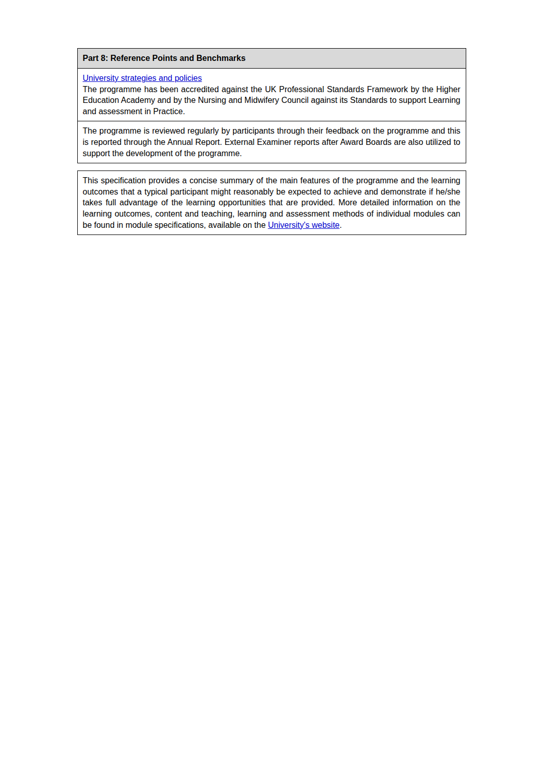| Part 8: Reference Points and Benchmarks |
| University strategies and policies The programme has been accredited against the UK Professional Standards Framework by the Higher Education Academy and by the Nursing and Midwifery Council against its Standards to support Learning and assessment in Practice. |
| The programme is reviewed regularly by participants through their feedback on the programme and this is reported through the Annual Report. External Examiner reports after Award Boards are also utilized to support the development of the programme. |
| This specification provides a concise summary of the main features of the programme and the learning outcomes that a typical participant might reasonably be expected to achieve and demonstrate if he/she takes full advantage of the learning opportunities that are provided. More detailed information on the learning outcomes, content and teaching, learning and assessment methods of individual modules can be found in module specifications, available on the University's website . |